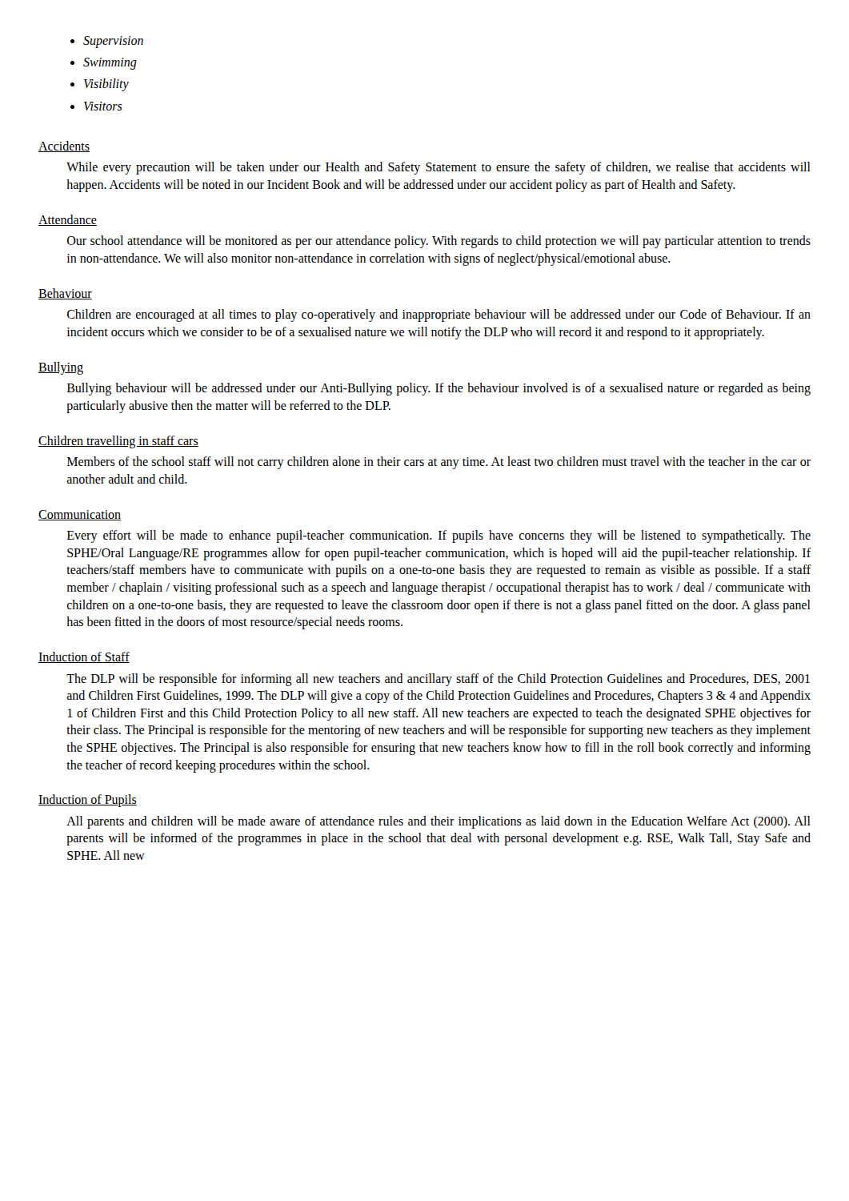Supervision
Swimming
Visibility
Visitors
Accidents
While every precaution will be taken under our Health and Safety Statement to ensure the safety of children, we realise that accidents will happen. Accidents will be noted in our Incident Book and will be addressed under our accident policy as part of Health and Safety.
Attendance
Our school attendance will be monitored as per our attendance policy. With regards to child protection we will pay particular attention to trends in non-attendance. We will also monitor non-attendance in correlation with signs of neglect/physical/emotional abuse.
Behaviour
Children are encouraged at all times to play co-operatively and inappropriate behaviour will be addressed under our Code of Behaviour. If an incident occurs which we consider to be of a sexualised nature we will notify the DLP who will record it and respond to it appropriately.
Bullying
Bullying behaviour will be addressed under our Anti-Bullying policy. If the behaviour involved is of a sexualised nature or regarded as being particularly abusive then the matter will be referred to the DLP.
Children travelling in staff cars
Members of the school staff will not carry children alone in their cars at any time. At least two children must travel with the teacher in the car or another adult and child.
Communication
Every effort will be made to enhance pupil-teacher communication. If pupils have concerns they will be listened to sympathetically. The SPHE/Oral Language/RE programmes allow for open pupil-teacher communication, which is hoped will aid the pupil-teacher relationship. If teachers/staff members have to communicate with pupils on a one-to-one basis they are requested to remain as visible as possible. If a staff member / chaplain / visiting professional such as a speech and language therapist / occupational therapist has to work / deal / communicate with children on a one-to-one basis, they are requested to leave the classroom door open if there is not a glass panel fitted on the door. A glass panel has been fitted in the doors of most resource/special needs rooms.
Induction of Staff
The DLP will be responsible for informing all new teachers and ancillary staff of the Child Protection Guidelines and Procedures, DES, 2001 and Children First Guidelines, 1999. The DLP will give a copy of the Child Protection Guidelines and Procedures, Chapters 3 & 4 and Appendix 1 of Children First and this Child Protection Policy to all new staff. All new teachers are expected to teach the designated SPHE objectives for their class. The Principal is responsible for the mentoring of new teachers and will be responsible for supporting new teachers as they implement the SPHE objectives. The Principal is also responsible for ensuring that new teachers know how to fill in the roll book correctly and informing the teacher of record keeping procedures within the school.
Induction of Pupils
All parents and children will be made aware of attendance rules and their implications as laid down in the Education Welfare Act (2000). All parents will be informed of the programmes in place in the school that deal with personal development e.g. RSE, Walk Tall, Stay Safe and SPHE. All new